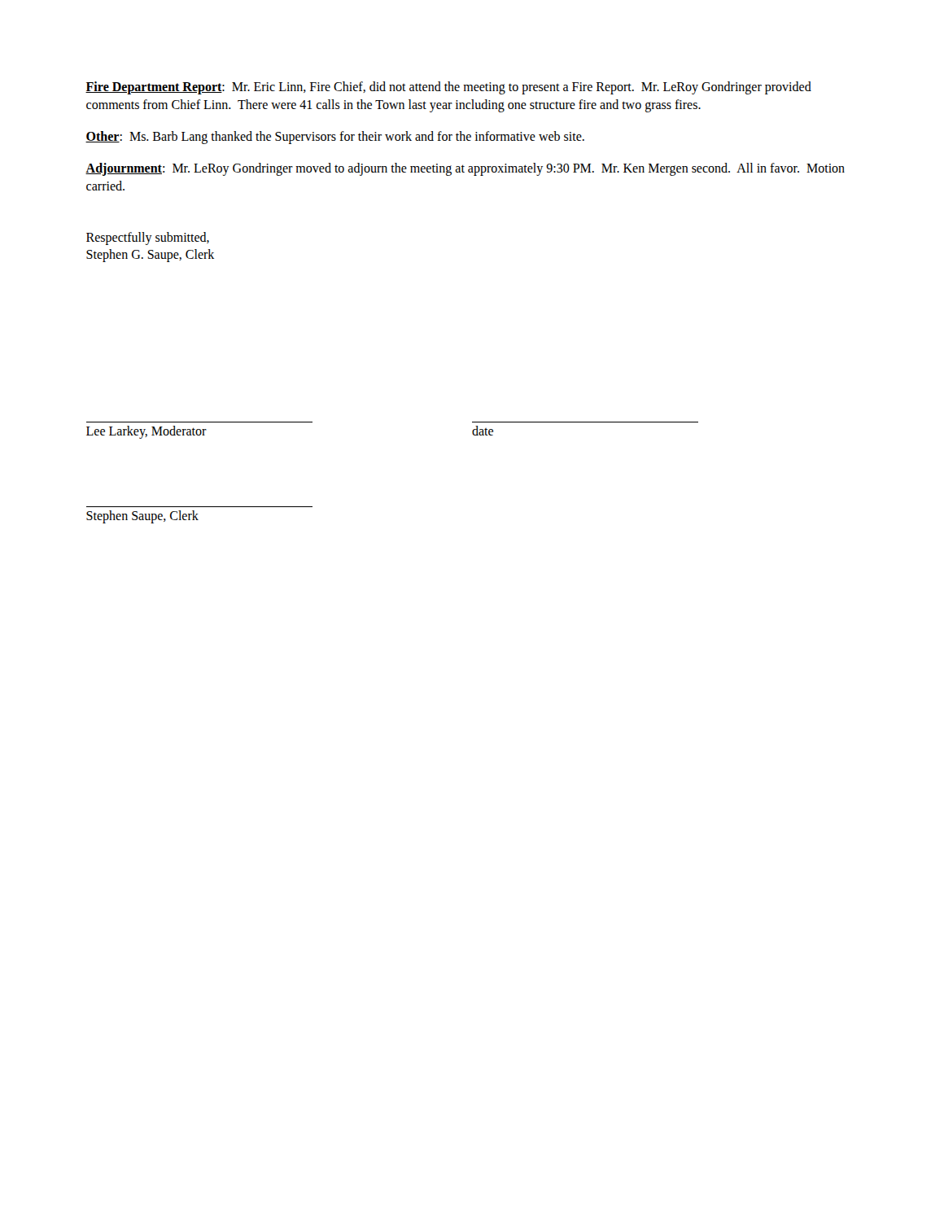Fire Department Report: Mr. Eric Linn, Fire Chief, did not attend the meeting to present a Fire Report. Mr. LeRoy Gondringer provided comments from Chief Linn. There were 41 calls in the Town last year including one structure fire and two grass fires.
Other: Ms. Barb Lang thanked the Supervisors for their work and for the informative web site.
Adjournment: Mr. LeRoy Gondringer moved to adjourn the meeting at approximately 9:30 PM. Mr. Ken Mergen second. All in favor. Motion carried.
Respectfully submitted,
Stephen G. Saupe, Clerk
| Lee Larkey, Moderator | date |
| Stephen Saupe, Clerk | |